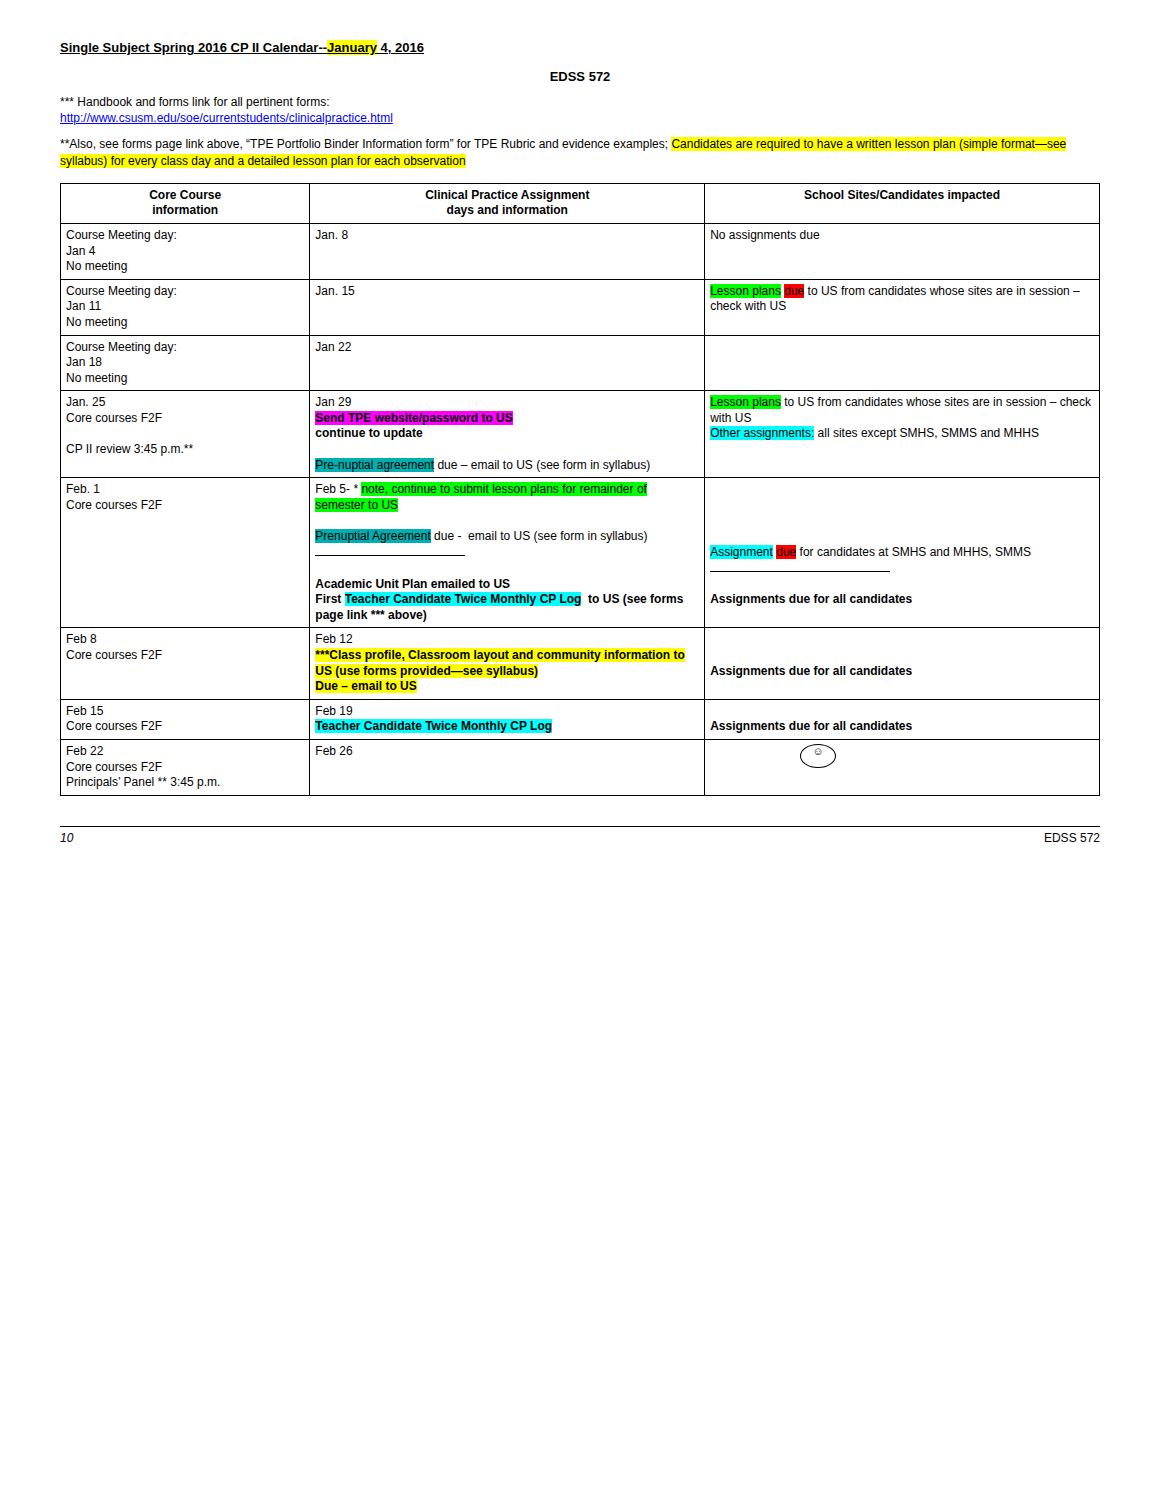Single Subject Spring 2016 CP II Calendar--January 4, 2016
EDSS 572
*** Handbook and forms link for all pertinent forms:
http://www.csusm.edu/soe/currentstudents/clinicalpractice.html
**Also, see forms page link above, “TPE Portfolio Binder Information form” for TPE Rubric and evidence examples; Candidates are required to have a written lesson plan (simple format—see syllabus) for every class day and a detailed lesson plan for each observation
| Core Course information | Clinical Practice Assignment days and information | School Sites/Candidates impacted |
| --- | --- | --- |
| Course Meeting day: Jan 4 No meeting | Jan. 8 | No assignments due |
| Course Meeting day: Jan 11 No meeting | Jan. 15 | Lesson plans due to US from candidates whose sites are in session – check with US |
| Course Meeting day: Jan 18 No meeting | Jan 22 | |
| Jan. 25 Core courses F2F CP II review 3:45 p.m.** | Jan 29 Send TPE website/password to US continue to update Pre-nuptial agreement due – email to US (see form in syllabus) | Lesson plans to US from candidates whose sites are in session – check with US Other assignments: all sites except SMHS, SMMS and MHHS |
| Feb. 1 Core courses F2F | Feb 5- * note, continue to submit lesson plans for remainder of semester to US Prenuptial Agreement due - email to US (see form in syllabus) Academic Unit Plan emailed to US First Teacher Candidate Twice Monthly CP Log to US (see forms page link *** above) | Assignment due for candidates at SMHS and MHHS, SMMS Assignments due for all candidates |
| Feb 8 Core courses F2F | Feb 12 ***Class profile, Classroom layout and community information to US (use forms provided—see syllabus) Due – email to US | Assignments due for all candidates |
| Feb 15 Core courses F2F | Feb 19 Teacher Candidate Twice Monthly CP Log | Assignments due for all candidates |
| Feb 22 Core courses F2F Principals’ Panel ** 3:45 p.m. | Feb 26 | ☺ |
10
EDSS 572